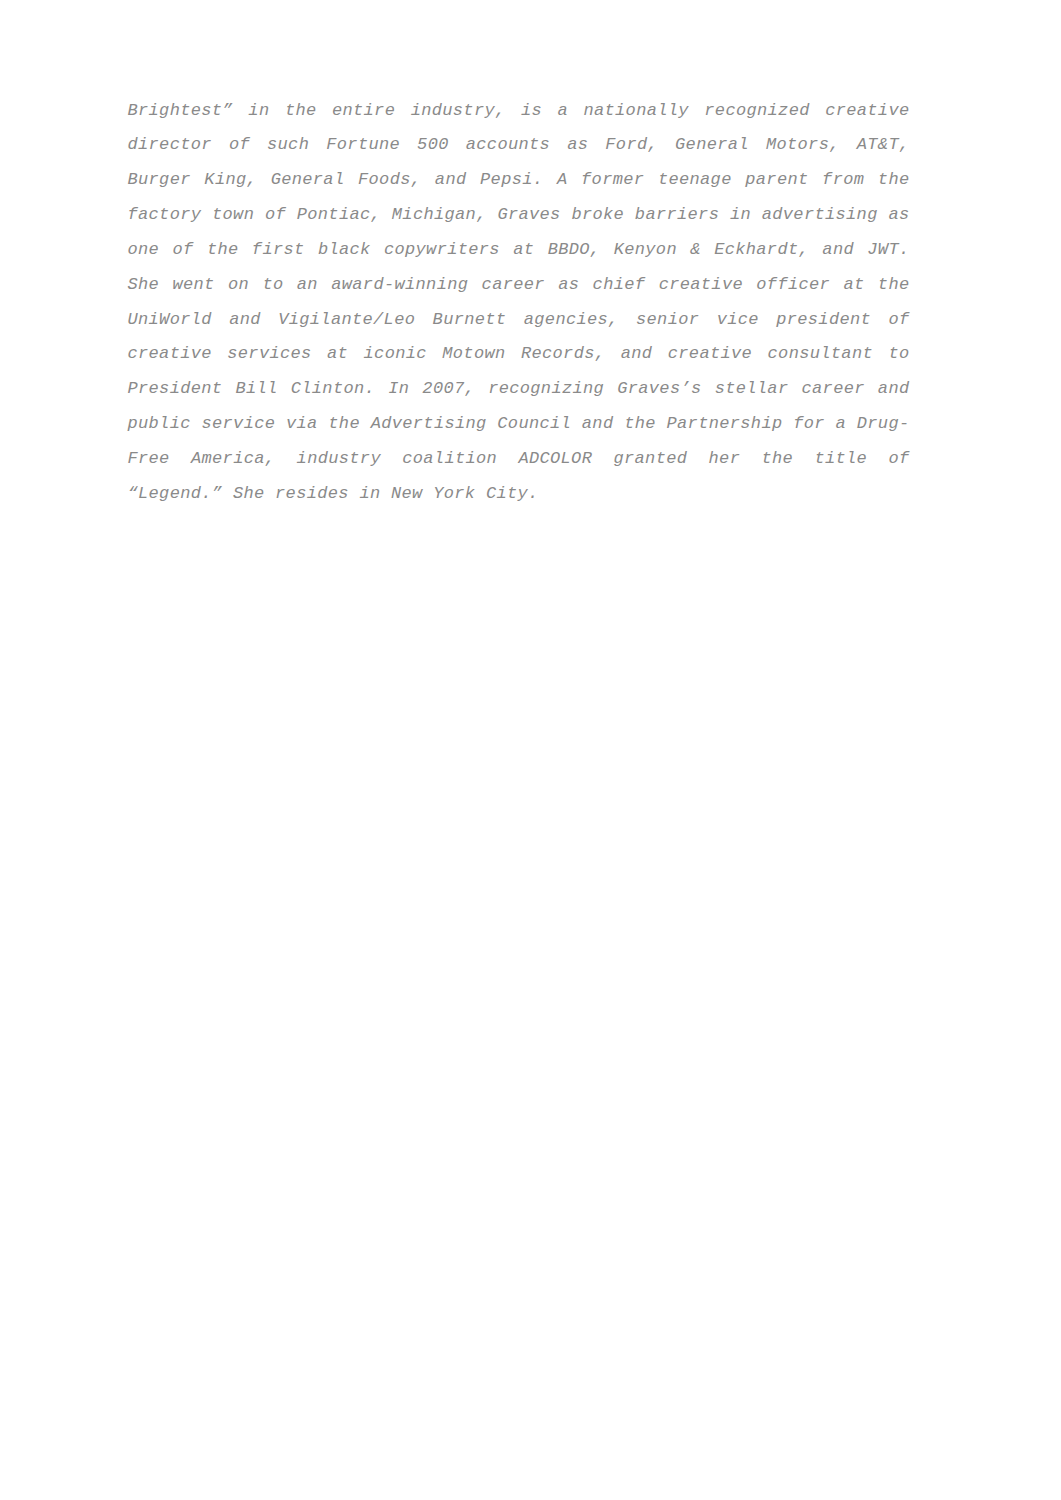Brightest” in the entire industry, is a nationally recognized creative director of such Fortune 500 accounts as Ford, General Motors, AT&T, Burger King, General Foods, and Pepsi. A former teenage parent from the factory town of Pontiac, Michigan, Graves broke barriers in advertising as one of the first black copywriters at BBDO, Kenyon & Eckhardt, and JWT. She went on to an award-winning career as chief creative officer at the UniWorld and Vigilante/Leo Burnett agencies, senior vice president of creative services at iconic Motown Records, and creative consultant to President Bill Clinton. In 2007, recognizing Graves’s stellar career and public service via the Advertising Council and the Partnership for a Drug-Free America, industry coalition ADCOLOR granted her the title of “Legend.” She resides in New York City.